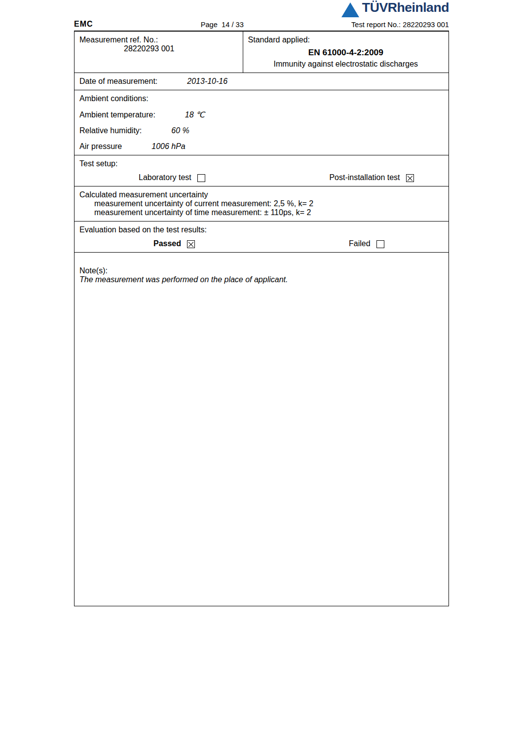TÜVRheinland
EMC
Page 14 / 33
Test report No.: 28220293 001
| Measurement ref. No.: 28220293 001 | Standard applied: EN 61000-4-2:2009 Immunity against electrostatic discharges |
| Date of measurement: 2013-10-16 |
| Ambient conditions: Ambient temperature: 18 ℃ Relative humidity: 60 % Air pressure 1006 hPa |
| Test setup: Laboratory test Post-installation test |
| Calculated measurement uncertainty measurement uncertainty of current measurement: 2,5 %, k= 2 measurement uncertainty of time measurement: ± 110ps, k= 2 |
| Evaluation based on the test results: Passed Failed |
| Note(s): The measurement was performed on the place of applicant. |